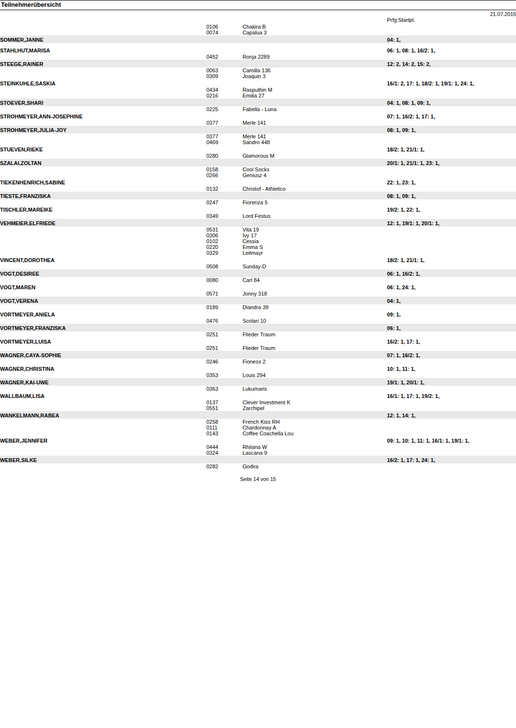Teilnehmerübersicht
21.07.2015
| | | | Prfg:Startpl. |
| | 0106 | Chakira B | |
| | 0074 | Capalua 3 | |
| SOMMER,JANNE | | | 04: 1, |
| STAHLHUT,MARISA | | | 06: 1, 08: 1, 16/2: 1, |
| | 0452 | Ronja 2289 | |
| STEEGE,RAINER | | | 12: 2, 14: 2, 15: 2, |
| | 0063 | Camilla 136 | |
| | 0309 | Joaquin 3 | |
| STEINKUHLE,SASKIA | | | 16/1: 2, 17: 1, 18/2: 1, 19/1: 1, 24: 1, |
| | 0434 | Rasputhin M | |
| | 0216 | Emilia 27 | |
| STOEVER,SHARI | | | 04: 1, 08: 1, 09: 1, |
| | 0225 | Fabella - Luna | |
| STROHMEYER,ANN-JOSEPHINE | | | 07: 1, 16/2: 1, 17: 1, |
| | 0377 | Merle 141 | |
| STROHMEYER,JULIA-JOY | | | 08: 1, 09: 1, |
| | 0377 | Merle 141 | |
| | 0469 | Sandro 448 | |
| STUEVEN,RIEKE | | | 18/2: 1, 21/1: 1, |
| | 0280 | Glamorous M | |
| SZALAI,ZOLTAN | | | 20/1: 1, 21/1: 1, 23: 1, |
| | 0158 | Cool Socks | |
| | 0266 | Geniusz 4 | |
| TIEKENHENRICH,SABINE | | | 22: 1, 23: 1, |
| | 0132 | Christof - Athletico | |
| TIESTE,FRANZISKA | | | 08: 1, 09: 1, |
| | 0247 | Fiorenza 5 | |
| TISCHLER,MAREIKE | | | 19/2: 1, 22: 1, |
| | 0349 | Lord Festus | |
| VEHMEIER,ELFRIEDE | | | 12: 1, 19/1: 1, 20/1: 1, |
| | 0531 | Vita 19 | |
| | 0306 | Ivy 17 | |
| | 0102 | Cessia | |
| | 0220 | Emma S | |
| | 0329 | Leitmayr | |
| VINCENT,DOROTHEA | | | 18/2: 1, 21/1: 1, |
| | 0508 | Sunday-D | |
| VOGT,DESIREE | | | 06: 1, 16/2: 1, |
| | 0080 | Carl 84 | |
| VOGT,MAREN | | | 06: 1, 24: 1, |
| | 0571 | Jonny 318 | |
| VOGT,VERENA | | | 04: 1, |
| | 0189 | Diandra 39 | |
| VORTMEYER,ANIELA | | | 09: 1, |
| | 0476 | Scolari 10 | |
| VORTMEYER,FRANZISKA | | | 06: 1, |
| | 0251 | Flieder Traum | |
| VORTMEYER,LUISA | | | 16/2: 1, 17: 1, |
| | 0251 | Flieder Traum | |
| WAGNER,CAYA-SOPHIE | | | 07: 1, 16/2: 1, |
| | 0246 | Fioness 2 | |
| WAGNER,CHRISTINA | | | 10: 1, 11: 1, |
| | 0353 | Louis 294 | |
| WAGNER,KAI-UWE | | | 19/1: 1, 20/1: 1, |
| | 0363 | Lukumaris | |
| WALLBAUM,LISA | | | 16/1: 1, 17: 1, 19/2: 1, |
| | 0137 | Clever Investment K | |
| | 0551 | Zarchipel | |
| WANKELMANN,RABEA | | | 12: 1, 14: 1, |
| | 0258 | French Kiss RH | |
| | 0111 | Chardonnay A | |
| | 0143 | Coffee Coachella Lou | |
| WEBER,JENNIFER | | | 09: 1, 10: 1, 11: 1, 16/1: 1, 19/1: 1, |
| | 0444 | Rhilana W | |
| | 0324 | Lascana 9 | |
| WEBER,SILKE | | | 16/2: 1, 17: 1, 24: 1, |
| | 0282 | Godira | |
Seite 14 von 15